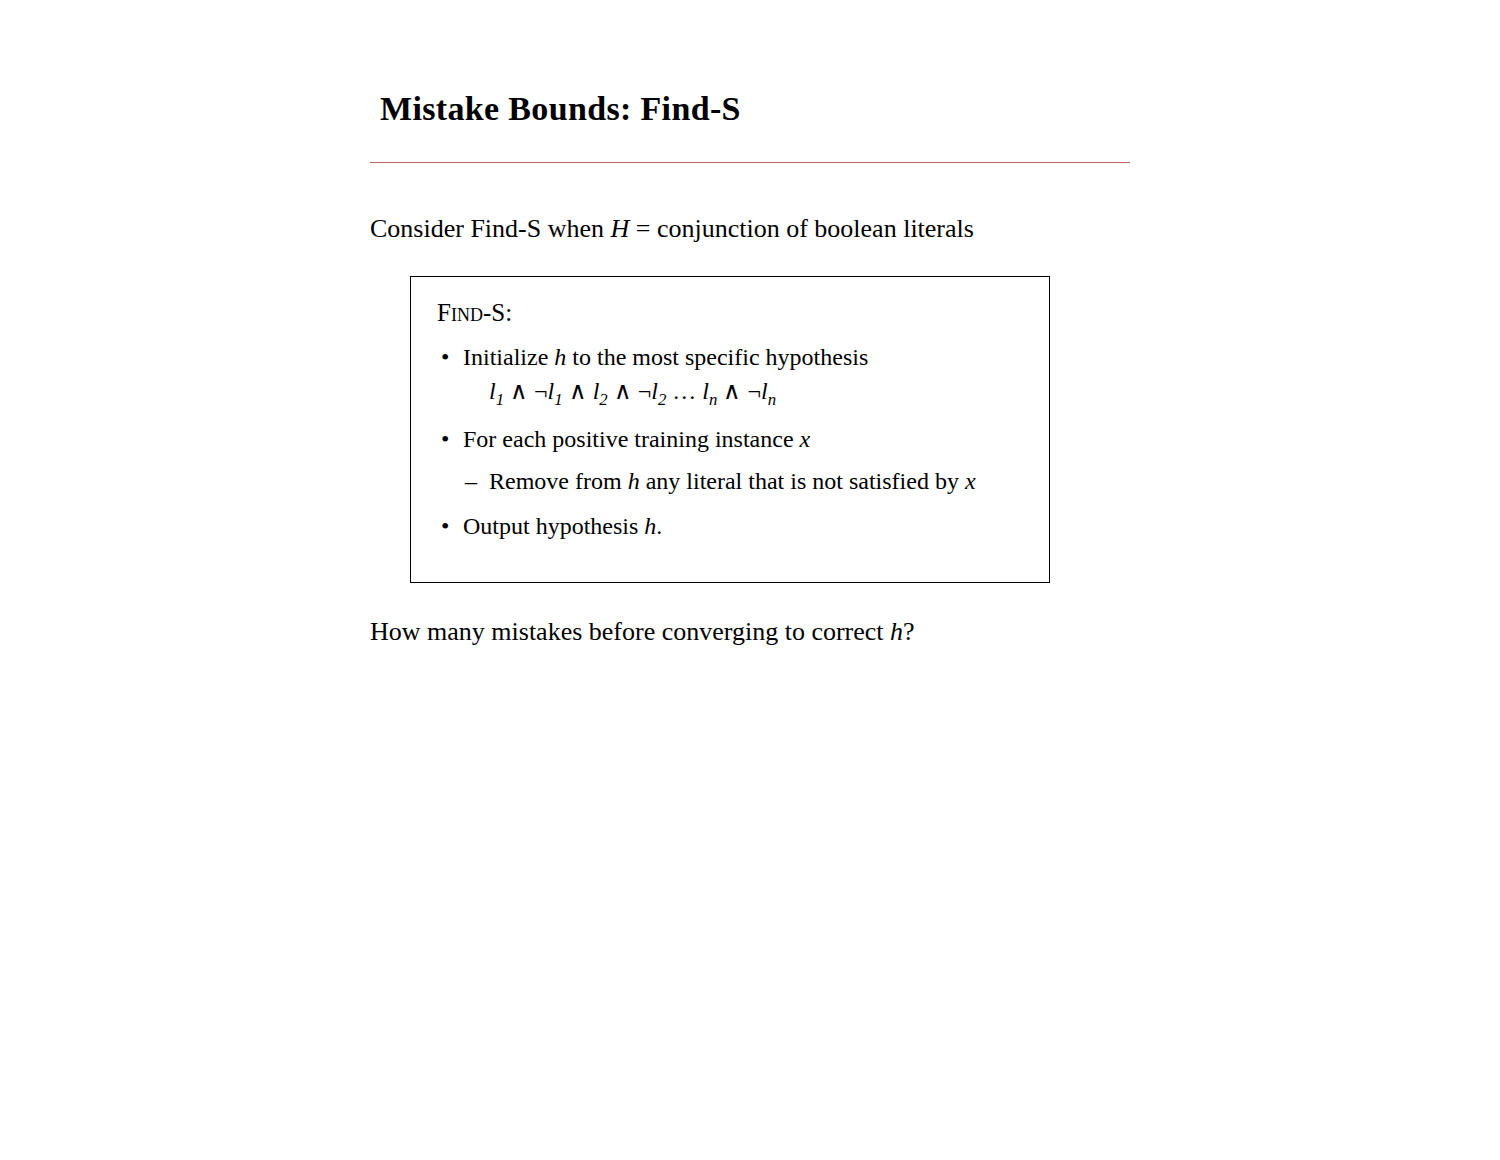Mistake Bounds: Find-S
Consider Find-S when H = conjunction of boolean literals
Find-S:
Initialize h to the most specific hypothesis
l1 ∧ ¬l1 ∧ l2 ∧ ¬l2 … ln ∧ ¬ln
For each positive training instance x
Remove from h any literal that is not satisfied by x
Output hypothesis h.
How many mistakes before converging to correct h?